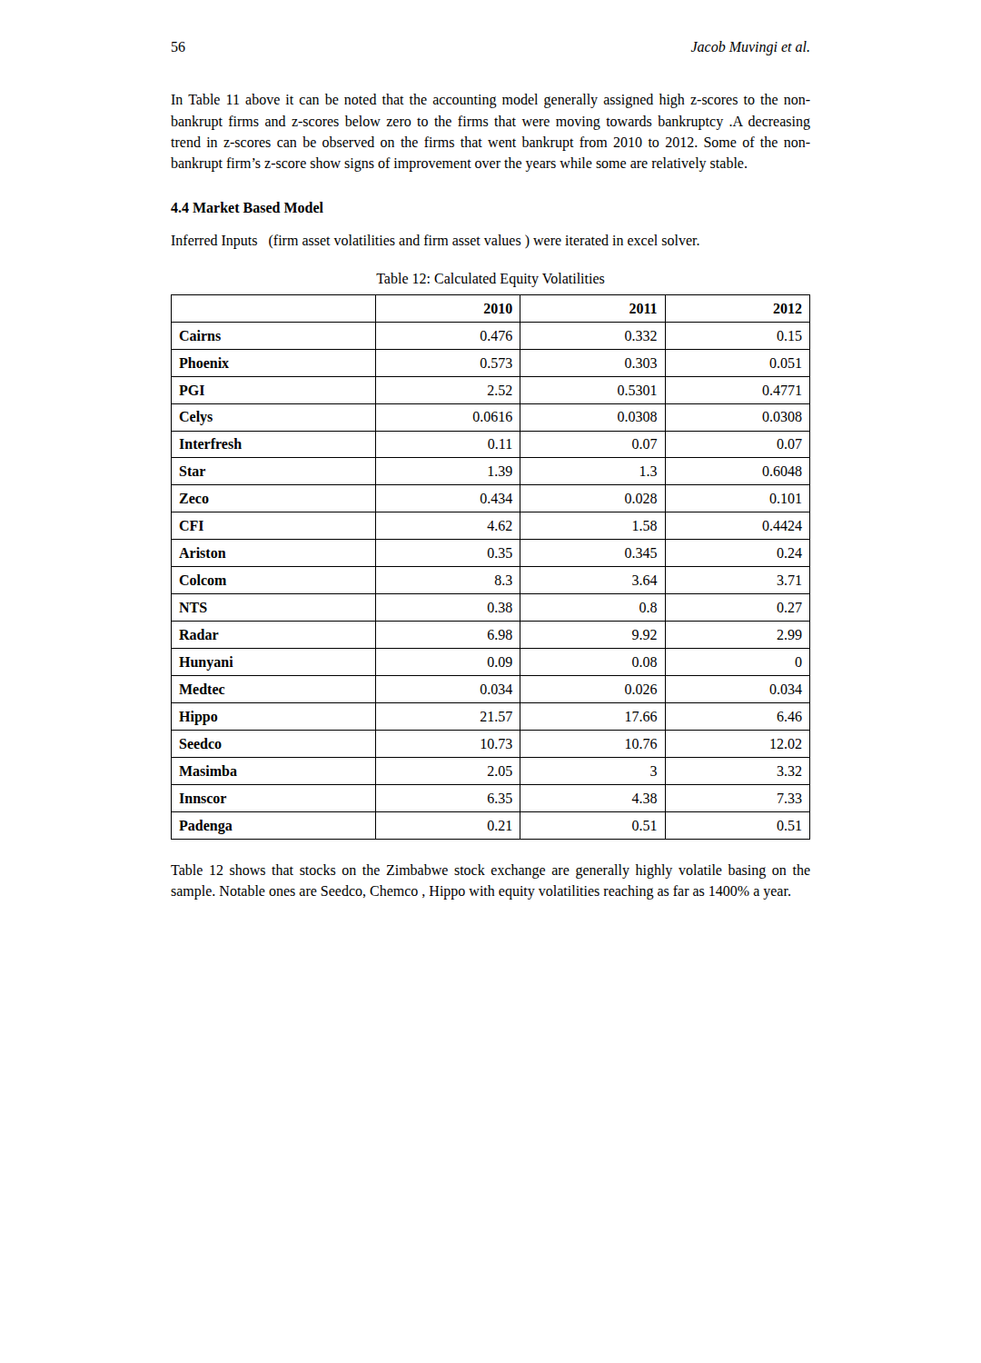56 Jacob Muvingi et al.
In Table 11 above it can be noted that the accounting model generally assigned high z-scores to the non-bankrupt firms and z-scores below zero to the firms that were moving towards bankruptcy .A decreasing trend in z-scores can be observed on the firms that went bankrupt from 2010 to 2012. Some of the non-bankrupt firm’s z-score show signs of improvement over the years while some are relatively stable.
4.4 Market Based Model
Inferred Inputs (firm asset volatilities and firm asset values ) were iterated in excel solver.
Table 12: Calculated Equity Volatilities
| | 2010 | 2011 | 2012 |
| --- | --- | --- | --- |
| Cairns | 0.476 | 0.332 | 0.15 |
| Phoenix | 0.573 | 0.303 | 0.051 |
| PGI | 2.52 | 0.5301 | 0.4771 |
| Celys | 0.0616 | 0.0308 | 0.0308 |
| Interfresh | 0.11 | 0.07 | 0.07 |
| Star | 1.39 | 1.3 | 0.6048 |
| Zeco | 0.434 | 0.028 | 0.101 |
| CFI | 4.62 | 1.58 | 0.4424 |
| Ariston | 0.35 | 0.345 | 0.24 |
| Colcom | 8.3 | 3.64 | 3.71 |
| NTS | 0.38 | 0.8 | 0.27 |
| Radar | 6.98 | 9.92 | 2.99 |
| Hunyani | 0.09 | 0.08 | 0 |
| Medtec | 0.034 | 0.026 | 0.034 |
| Hippo | 21.57 | 17.66 | 6.46 |
| Seedco | 10.73 | 10.76 | 12.02 |
| Masimba | 2.05 | 3 | 3.32 |
| Innscor | 6.35 | 4.38 | 7.33 |
| Padenga | 0.21 | 0.51 | 0.51 |
Table 12 shows that stocks on the Zimbabwe stock exchange are generally highly volatile basing on the sample. Notable ones are Seedco, Chemco , Hippo with equity volatilities reaching as far as 1400% a year.